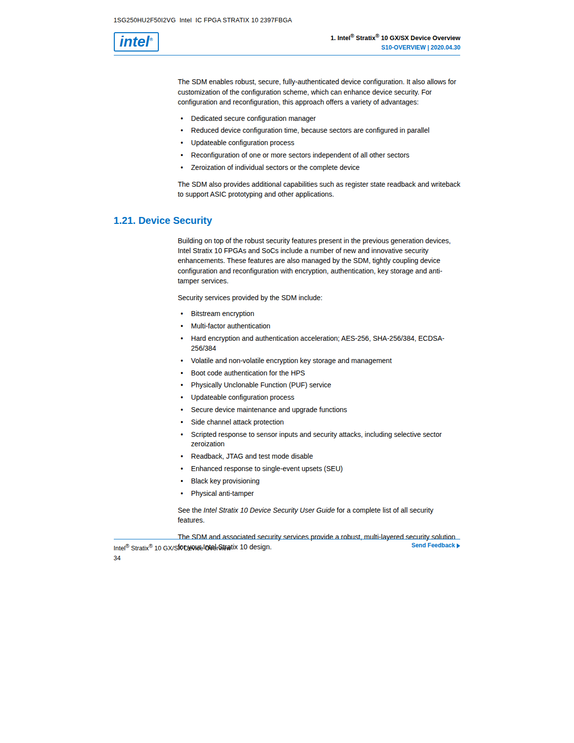1SG250HU2F50I2VG Intel IC FPGA STRATIX 10 2397FBGA
intel®
1. Intel® Stratix® 10 GX/SX Device Overview
S10-OVERVIEW | 2020.04.30
The SDM enables robust, secure, fully-authenticated device configuration. It also allows for customization of the configuration scheme, which can enhance device security. For configuration and reconfiguration, this approach offers a variety of advantages:
Dedicated secure configuration manager
Reduced device configuration time, because sectors are configured in parallel
Updateable configuration process
Reconfiguration of one or more sectors independent of all other sectors
Zeroization of individual sectors or the complete device
The SDM also provides additional capabilities such as register state readback and writeback to support ASIC prototyping and other applications.
1.21. Device Security
Building on top of the robust security features present in the previous generation devices, Intel Stratix 10 FPGAs and SoCs include a number of new and innovative security enhancements. These features are also managed by the SDM, tightly coupling device configuration and reconfiguration with encryption, authentication, key storage and anti-tamper services.
Security services provided by the SDM include:
Bitstream encryption
Multi-factor authentication
Hard encryption and authentication acceleration; AES-256, SHA-256/384, ECDSA-256/384
Volatile and non-volatile encryption key storage and management
Boot code authentication for the HPS
Physically Unclonable Function (PUF) service
Updateable configuration process
Secure device maintenance and upgrade functions
Side channel attack protection
Scripted response to sensor inputs and security attacks, including selective sector zeroization
Readback, JTAG and test mode disable
Enhanced response to single-event upsets (SEU)
Black key provisioning
Physical anti-tamper
See the Intel Stratix 10 Device Security User Guide for a complete list of all security features.
The SDM and associated security services provide a robust, multi-layered security solution for your Intel Stratix 10 design.
Intel® Stratix® 10 GX/SX Device Overview
34
Send Feedback